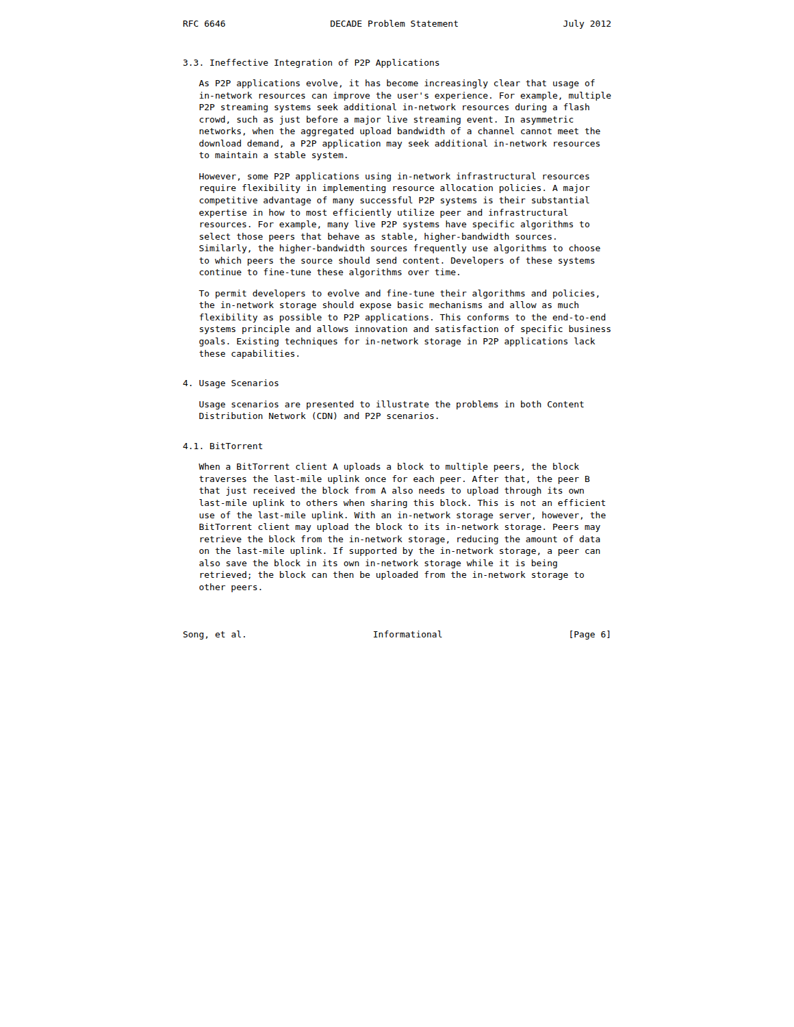RFC 6646 DECADE Problem Statement July 2012
3.3. Ineffective Integration of P2P Applications
As P2P applications evolve, it has become increasingly clear that usage of in-network resources can improve the user's experience. For example, multiple P2P streaming systems seek additional in-network resources during a flash crowd, such as just before a major live streaming event. In asymmetric networks, when the aggregated upload bandwidth of a channel cannot meet the download demand, a P2P application may seek additional in-network resources to maintain a stable system.
However, some P2P applications using in-network infrastructural resources require flexibility in implementing resource allocation policies. A major competitive advantage of many successful P2P systems is their substantial expertise in how to most efficiently utilize peer and infrastructural resources. For example, many live P2P systems have specific algorithms to select those peers that behave as stable, higher-bandwidth sources. Similarly, the higher-bandwidth sources frequently use algorithms to choose to which peers the source should send content. Developers of these systems continue to fine-tune these algorithms over time.
To permit developers to evolve and fine-tune their algorithms and policies, the in-network storage should expose basic mechanisms and allow as much flexibility as possible to P2P applications. This conforms to the end-to-end systems principle and allows innovation and satisfaction of specific business goals. Existing techniques for in-network storage in P2P applications lack these capabilities.
4. Usage Scenarios
Usage scenarios are presented to illustrate the problems in both Content Distribution Network (CDN) and P2P scenarios.
4.1. BitTorrent
When a BitTorrent client A uploads a block to multiple peers, the block traverses the last-mile uplink once for each peer. After that, the peer B that just received the block from A also needs to upload through its own last-mile uplink to others when sharing this block. This is not an efficient use of the last-mile uplink. With an in-network storage server, however, the BitTorrent client may upload the block to its in-network storage. Peers may retrieve the block from the in-network storage, reducing the amount of data on the last-mile uplink. If supported by the in-network storage, a peer can also save the block in its own in-network storage while it is being retrieved; the block can then be uploaded from the in-network storage to other peers.
Song, et al. Informational [Page 6]